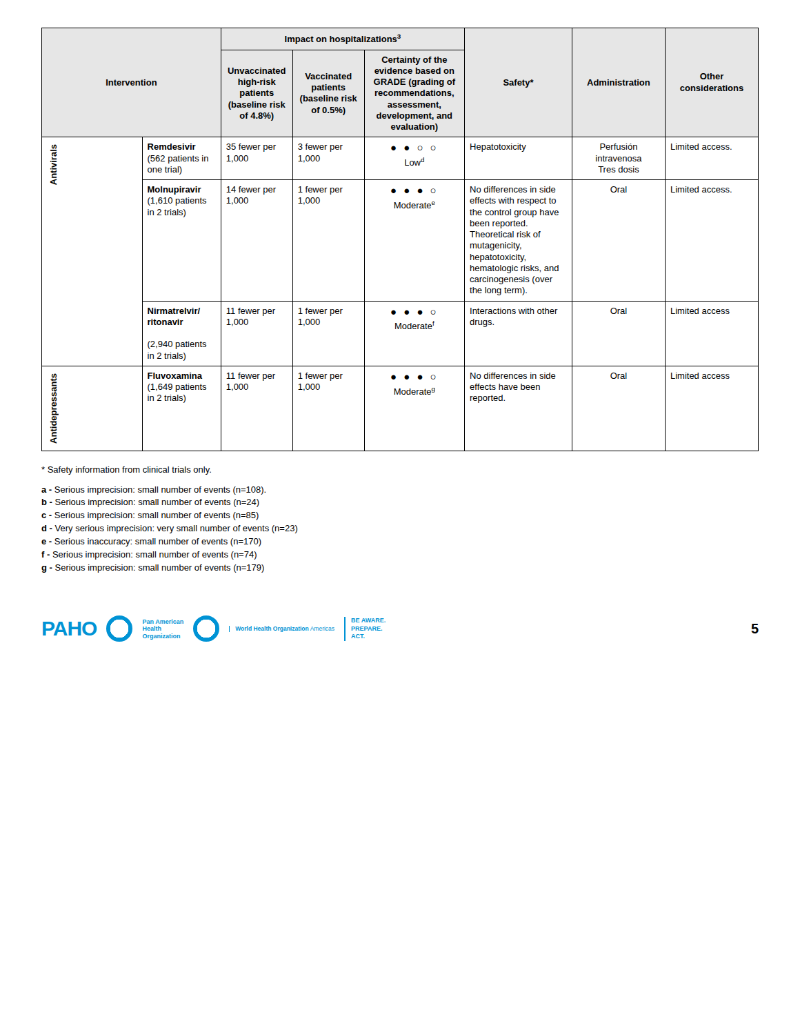| Intervention | Impact on hospitalizations 3 | Safety* | Administration | Other considerations |
| --- | --- | --- | --- | --- |
| Unvaccinated high-risk patients (baseline risk of 4.8%) | Vaccinated patients (baseline risk of 0.5%) | Certainty of the evidence based on GRADE (grading of recommendations, assessment, development, and evaluation) |
| Antivirals | Remdesivir (562 patients in one trial) | 35 fewer per 1,000 | 3 fewer per 1,000 | ● ● ○ ○ Low d | Hepatotoxicity | Perfusión intravenosa Tres dosis | Limited access. |
| Molnupiravir (1,610 patients in 2 trials) | 14 fewer per 1,000 | 1 fewer per 1,000 | ● ● ● ○ Moderate e | No differences in side effects with respect to the control group have been reported. Theoretical risk of mutagenicity, hepatotoxicity, hematologic risks, and carcinogenesis (over the long term). | Oral | Limited access. |
| Nirmatrelvir/ ritonavir (2,940 patients in 2 trials) | 11 fewer per 1,000 | 1 fewer per 1,000 | ● ● ● ○ Moderate f | Interactions with other drugs. | Oral | Limited access |
| Antidepressants | Fluvoxamina (1,649 patients in 2 trials) | 11 fewer per 1,000 | 1 fewer per 1,000 | ● ● ● ○ Moderate g | No differences in side effects have been reported. | Oral | Limited access |
* Safety information from clinical trials only.
a - Serious imprecision: small number of events (n=108).
b - Serious imprecision: small number of events (n=24)
c - Serious imprecision: small number of events (n=85)
d - Very serious imprecision: very small number of events (n=23)
e - Serious inaccuracy: small number of events (n=170)
f - Serious imprecision: small number of events (n=74)
g - Serious imprecision: small number of events (n=179)
PAHO
Pan American Health Organization
World Health Organization Americas
BE AWARE.
PREPARE.
ACT.
5